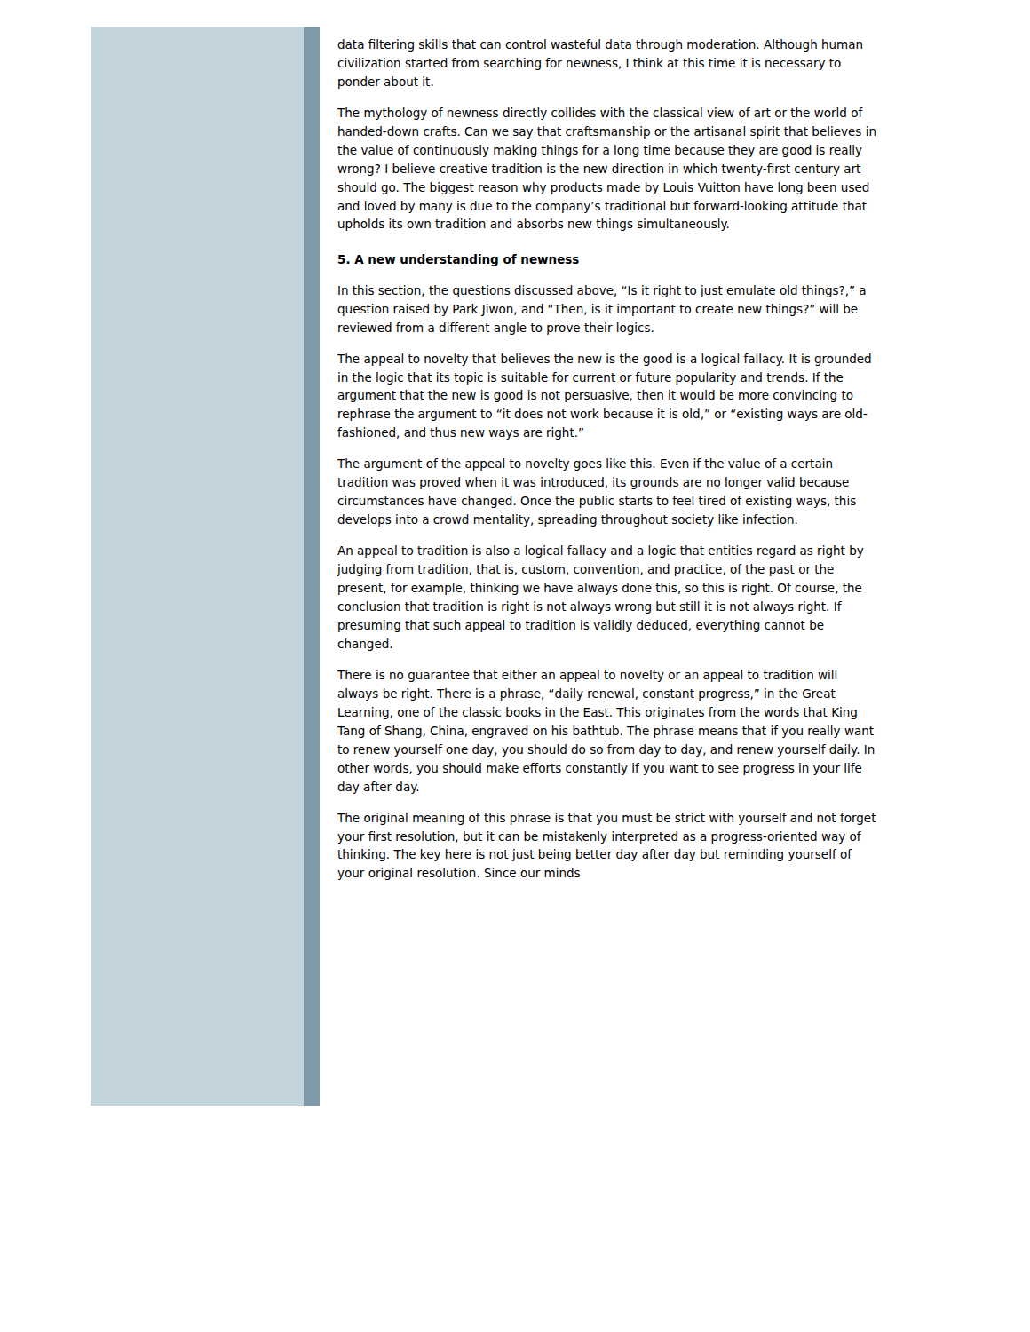data filtering skills that can control wasteful data through moderation. Although human civilization started from searching for newness, I think at this time it is necessary to ponder about it.
The mythology of newness directly collides with the classical view of art or the world of handed-down crafts. Can we say that craftsmanship or the artisanal spirit that believes in the value of continuously making things for a long time because they are good is really wrong? I believe creative tradition is the new direction in which twenty-first century art should go. The biggest reason why products made by Louis Vuitton have long been used and loved by many is due to the company’s traditional but forward-looking attitude that upholds its own tradition and absorbs new things simultaneously.
5. A new understanding of newness
In this section, the questions discussed above, “Is it right to just emulate old things?,” a question raised by Park Jiwon, and “Then, is it important to create new things?” will be reviewed from a different angle to prove their logics.
The appeal to novelty that believes the new is the good is a logical fallacy. It is grounded in the logic that its topic is suitable for current or future popularity and trends. If the argument that the new is good is not persuasive, then it would be more convincing to rephrase the argument to “it does not work because it is old,” or “existing ways are old-fashioned, and thus new ways are right.”
The argument of the appeal to novelty goes like this. Even if the value of a certain tradition was proved when it was introduced, its grounds are no longer valid because circumstances have changed. Once the public starts to feel tired of existing ways, this develops into a crowd mentality, spreading throughout society like infection.
An appeal to tradition is also a logical fallacy and a logic that entities regard as right by judging from tradition, that is, custom, convention, and practice, of the past or the present, for example, thinking we have always done this, so this is right. Of course, the conclusion that tradition is right is not always wrong but still it is not always right. If presuming that such appeal to tradition is validly deduced, everything cannot be changed.
There is no guarantee that either an appeal to novelty or an appeal to tradition will always be right. There is a phrase, “daily renewal, constant progress,” in the Great Learning, one of the classic books in the East. This originates from the words that King Tang of Shang, China, engraved on his bathtub. The phrase means that if you really want to renew yourself one day, you should do so from day to day, and renew yourself daily. In other words, you should make efforts constantly if you want to see progress in your life day after day.
The original meaning of this phrase is that you must be strict with yourself and not forget your first resolution, but it can be mistakenly interpreted as a progress-oriented way of thinking. The key here is not just being better day after day but reminding yourself of your original resolution. Since our minds